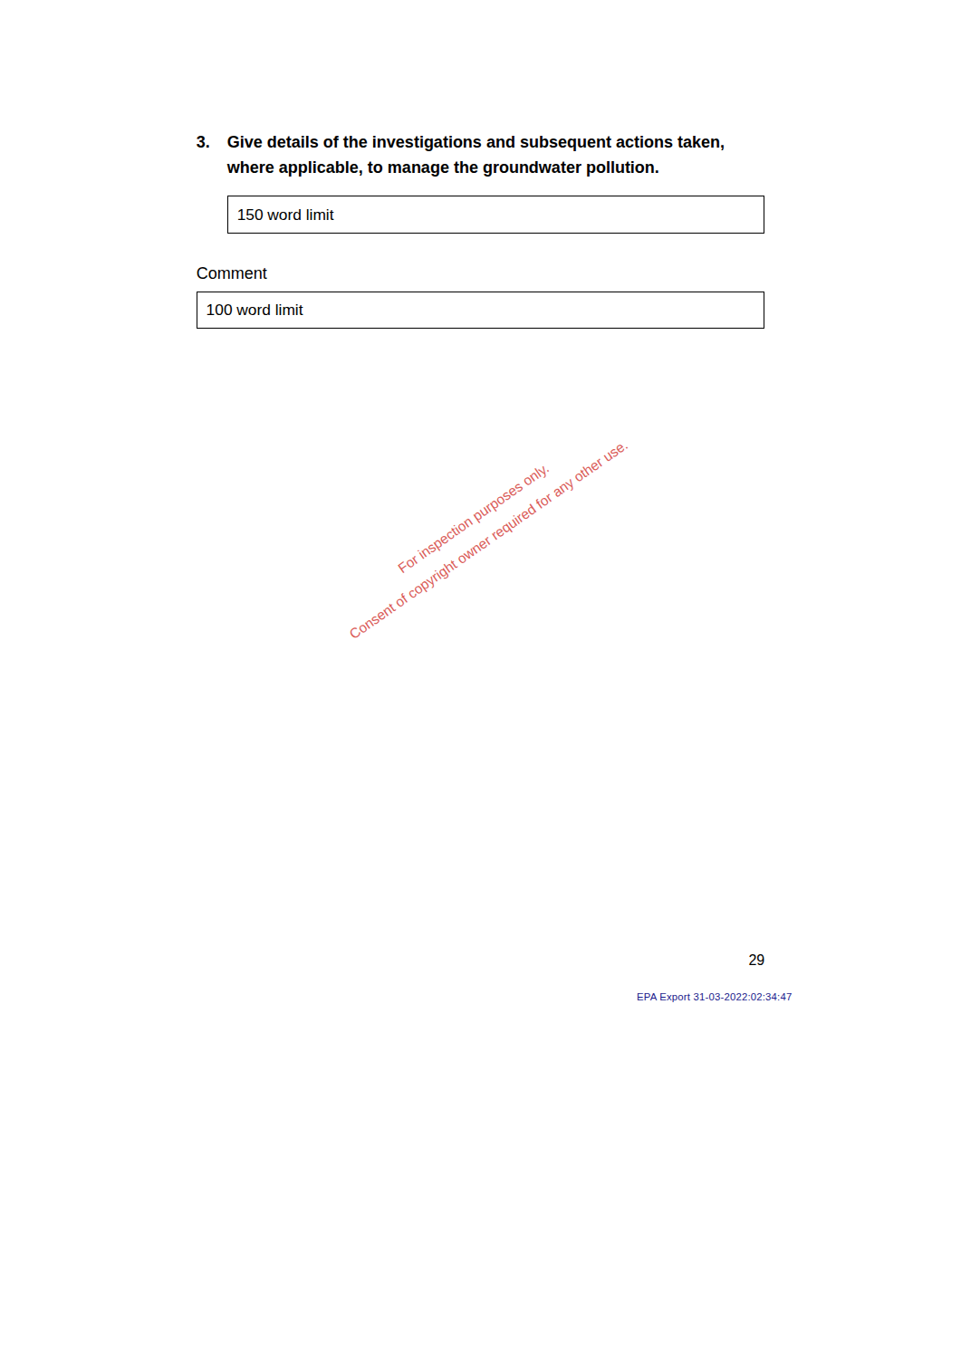Give details of the investigations and subsequent actions taken, where applicable, to manage the groundwater pollution.
150 word limit
Comment
100 word limit
For inspection purposes only.
Consent of copyright owner required for any other use.
29
EPA Export 31-03-2022:02:34:47